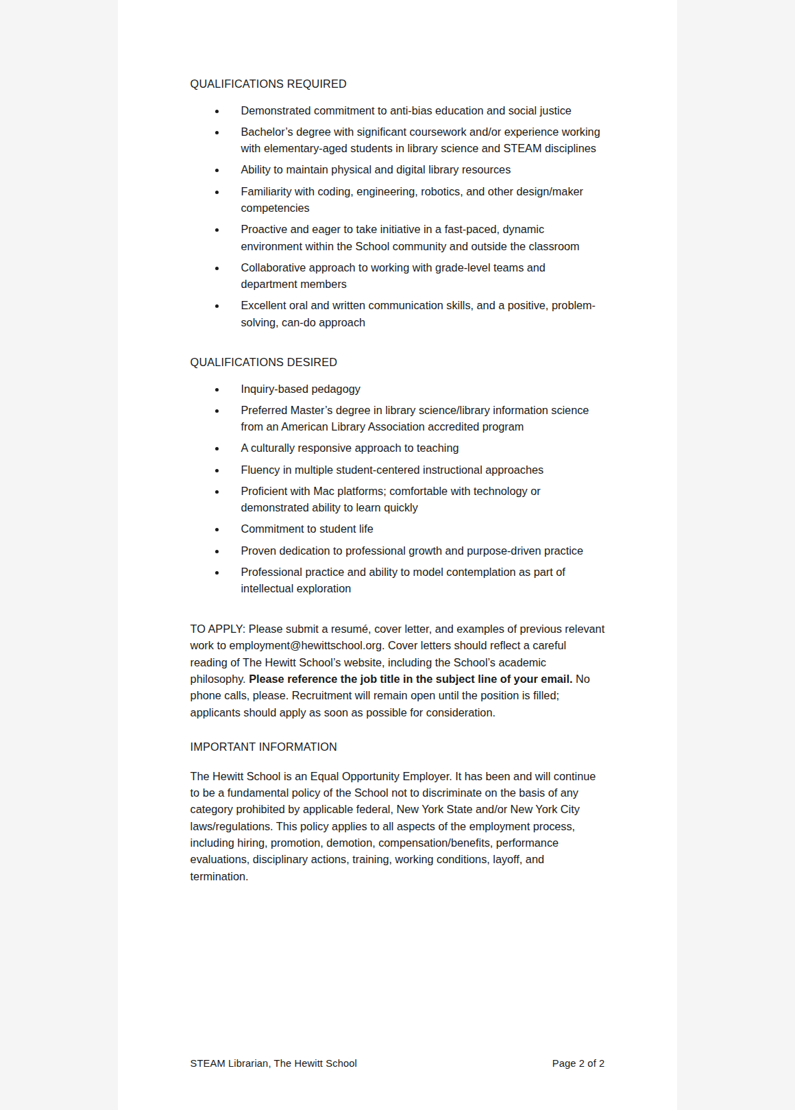QUALIFICATIONS REQUIRED
Demonstrated commitment to anti-bias education and social justice
Bachelor’s degree with significant coursework and/or experience working with elementary-aged students in library science and STEAM disciplines
Ability to maintain physical and digital library resources
Familiarity with coding, engineering, robotics, and other design/maker competencies
Proactive and eager to take initiative in a fast-paced, dynamic environment within the School community and outside the classroom
Collaborative approach to working with grade-level teams and department members
Excellent oral and written communication skills, and a positive, problem-solving, can-do approach
QUALIFICATIONS DESIRED
Inquiry-based pedagogy
Preferred Master’s degree in library science/library information science from an American Library Association accredited program
A culturally responsive approach to teaching
Fluency in multiple student-centered instructional approaches
Proficient with Mac platforms; comfortable with technology or demonstrated ability to learn quickly
Commitment to student life
Proven dedication to professional growth and purpose-driven practice
Professional practice and ability to model contemplation as part of intellectual exploration
TO APPLY: Please submit a resumé, cover letter, and examples of previous relevant work to employment@hewittschool.org. Cover letters should reflect a careful reading of The Hewitt School’s website, including the School’s academic philosophy. Please reference the job title in the subject line of your email. No phone calls, please. Recruitment will remain open until the position is filled; applicants should apply as soon as possible for consideration.
IMPORTANT INFORMATION
The Hewitt School is an Equal Opportunity Employer. It has been and will continue to be a fundamental policy of the School not to discriminate on the basis of any category prohibited by applicable federal, New York State and/or New York City laws/regulations. This policy applies to all aspects of the employment process, including hiring, promotion, demotion, compensation/benefits, performance evaluations, disciplinary actions, training, working conditions, layoff, and termination.
STEAM Librarian, The Hewitt School Page 2 of 2